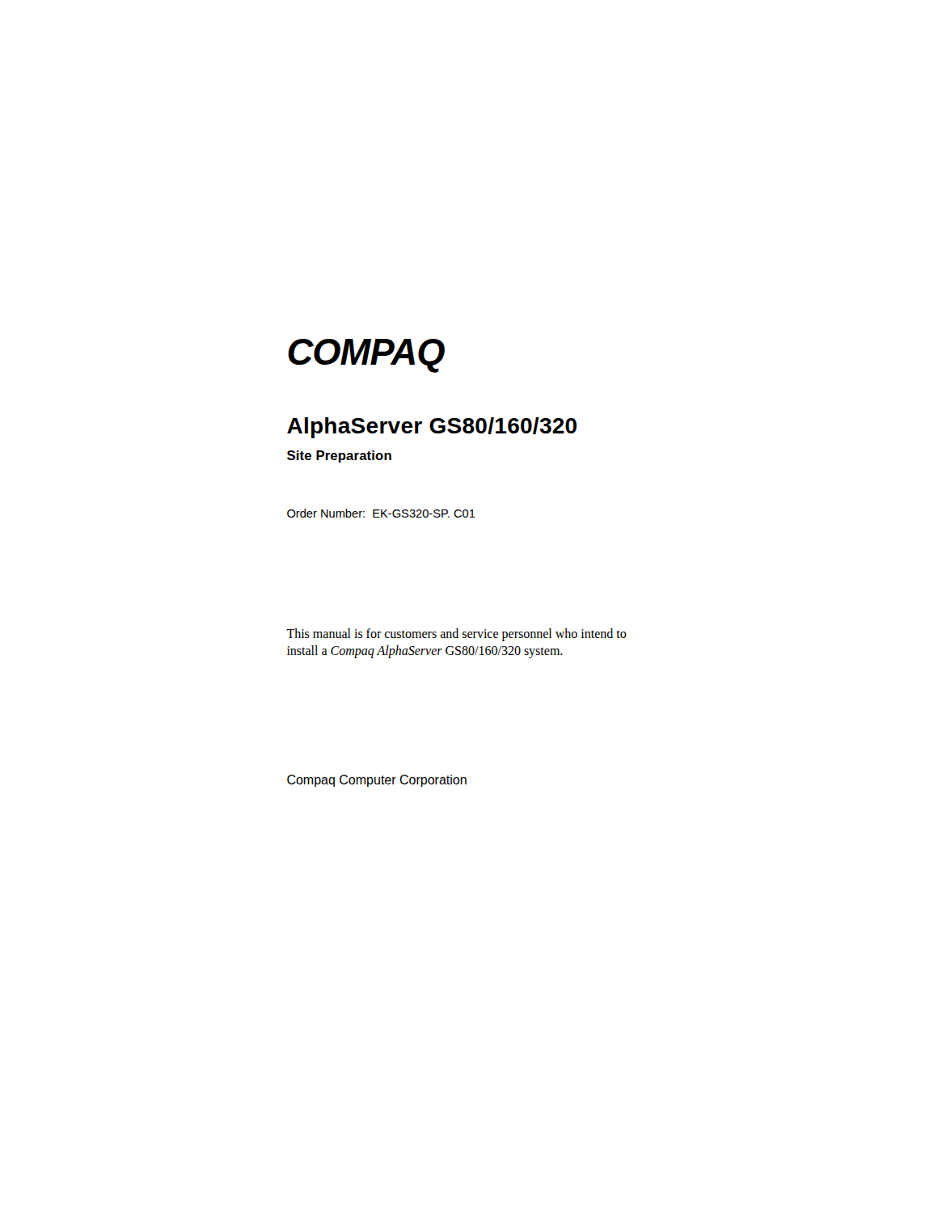COMPAQ
AlphaServer GS80/160/320
Site Preparation
Order Number: EK-GS320-SP. C01
This manual is for customers and service personnel who intend to install a Compaq AlphaServer GS80/160/320 system.
Compaq Computer Corporation